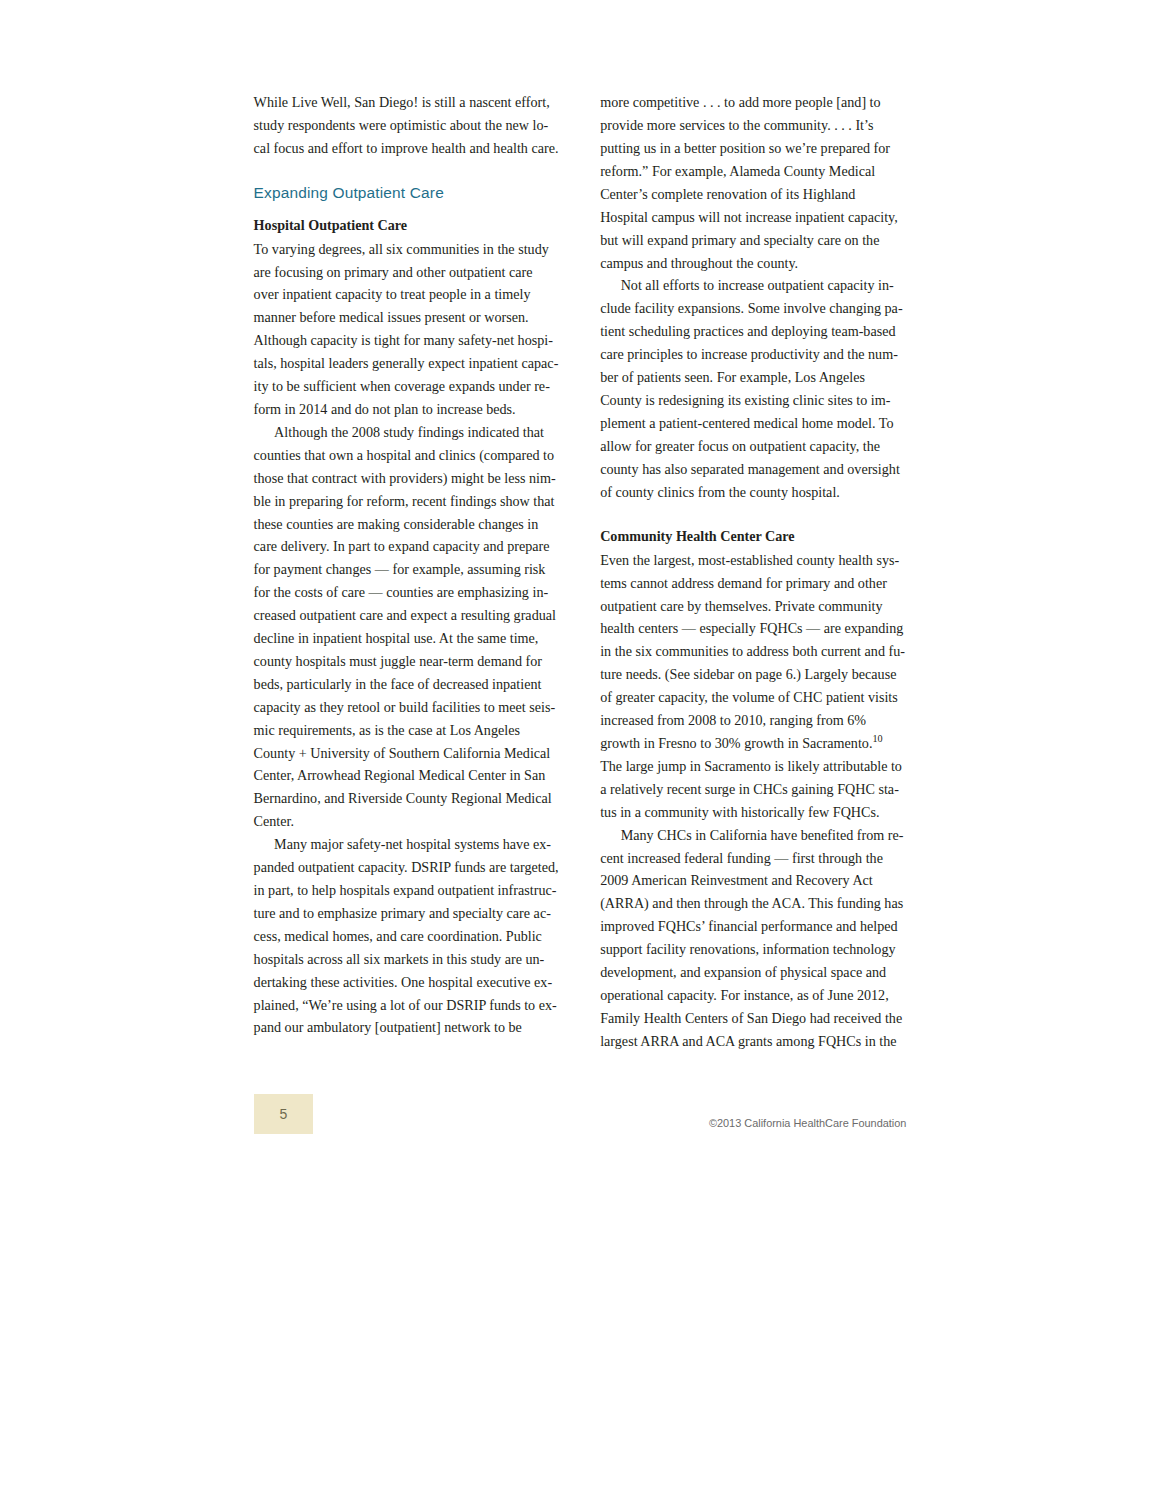While Live Well, San Diego! is still a nascent effort, study respondents were optimistic about the new local focus and effort to improve health and health care.
Expanding Outpatient Care
Hospital Outpatient Care
To varying degrees, all six communities in the study are focusing on primary and other outpatient care over inpatient capacity to treat people in a timely manner before medical issues present or worsen. Although capacity is tight for many safety-net hospitals, hospital leaders generally expect inpatient capacity to be sufficient when coverage expands under reform in 2014 and do not plan to increase beds.
Although the 2008 study findings indicated that counties that own a hospital and clinics (compared to those that contract with providers) might be less nimble in preparing for reform, recent findings show that these counties are making considerable changes in care delivery. In part to expand capacity and prepare for payment changes — for example, assuming risk for the costs of care — counties are emphasizing increased outpatient care and expect a resulting gradual decline in inpatient hospital use. At the same time, county hospitals must juggle near-term demand for beds, particularly in the face of decreased inpatient capacity as they retool or build facilities to meet seismic requirements, as is the case at Los Angeles County + University of Southern California Medical Center, Arrowhead Regional Medical Center in San Bernardino, and Riverside County Regional Medical Center.
Many major safety-net hospital systems have expanded outpatient capacity. DSRIP funds are targeted, in part, to help hospitals expand outpatient infrastructure and to emphasize primary and specialty care access, medical homes, and care coordination. Public hospitals across all six markets in this study are undertaking these activities. One hospital executive explained, “We’re using a lot of our DSRIP funds to expand our ambulatory [outpatient] network to be
more competitive . . . to add more people [and] to provide more services to the community. . . . It’s putting us in a better position so we’re prepared for reform.” For example, Alameda County Medical Center’s complete renovation of its Highland Hospital campus will not increase inpatient capacity, but will expand primary and specialty care on the campus and throughout the county.
Not all efforts to increase outpatient capacity include facility expansions. Some involve changing patient scheduling practices and deploying team-based care principles to increase productivity and the number of patients seen. For example, Los Angeles County is redesigning its existing clinic sites to implement a patient-centered medical home model. To allow for greater focus on outpatient capacity, the county has also separated management and oversight of county clinics from the county hospital.
Community Health Center Care
Even the largest, most-established county health systems cannot address demand for primary and other outpatient care by themselves. Private community health centers — especially FQHCs — are expanding in the six communities to address both current and future needs. (See sidebar on page 6.) Largely because of greater capacity, the volume of CHC patient visits increased from 2008 to 2010, ranging from 6% growth in Fresno to 30% growth in Sacramento.10 The large jump in Sacramento is likely attributable to a relatively recent surge in CHCs gaining FQHC status in a community with historically few FQHCs.
Many CHCs in California have benefited from recent increased federal funding — first through the 2009 American Reinvestment and Recovery Act (ARRA) and then through the ACA. This funding has improved FQHCs’ financial performance and helped support facility renovations, information technology development, and expansion of physical space and operational capacity. For instance, as of June 2012, Family Health Centers of San Diego had received the largest ARRA and ACA grants among FQHCs in the
5
©2013 California HealthCare Foundation